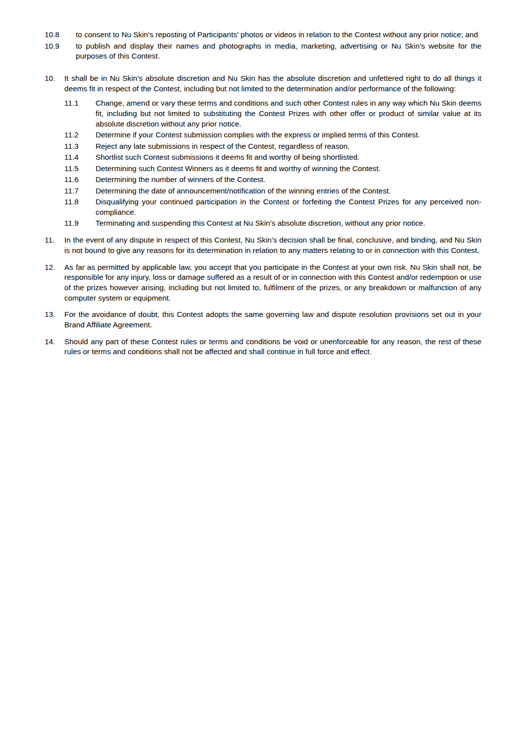10.8to consent to Nu Skin’s reposting of Participants’ photos or videos in relation to the Contest without any prior notice; and
10.9to publish and display their names and photographs in media, marketing, advertising or Nu Skin’s website for the purposes of this Contest.
It shall be in Nu Skin’s absolute discretion and Nu Skin has the absolute discretion and unfettered right to do all things it deems fit in respect of the Contest, including but not limited to the determination and/or performance of the following:
11.1 Change, amend or vary these terms and conditions and such other Contest rules in any way which Nu Skin deems fit, including but not limited to substituting the Contest Prizes with other offer or product of similar value at its absolute discretion without any prior notice.
11.2 Determine if your Contest submission complies with the express or implied terms of this Contest.
11.3 Reject any late submissions in respect of the Contest, regardless of reason.
11.4 Shortlist such Contest submissions it deems fit and worthy of being shortlisted.
11.5 Determining such Contest Winners as it deems fit and worthy of winning the Contest.
11.6 Determining the number of winners of the Contest.
11.7 Determining the date of announcement/notification of the winning entries of the Contest.
11.8 Disqualifying your continued participation in the Contest or forfeiting the Contest Prizes for any perceived non-compliance.
11.9 Terminating and suspending this Contest at Nu Skin’s absolute discretion, without any prior notice.
In the event of any dispute in respect of this Contest, Nu Skin’s decision shall be final, conclusive, and binding, and Nu Skin is not bound to give any reasons for its determination in relation to any matters relating to or in connection with this Contest.
As far as permitted by applicable law, you accept that you participate in the Contest at your own risk. Nu Skin shall not, be responsible for any injury, loss or damage suffered as a result of or in connection with this Contest and/or redemption or use of the prizes however arising, including but not limited to, fulfilment of the prizes, or any breakdown or malfunction of any computer system or equipment.
For the avoidance of doubt, this Contest adopts the same governing law and dispute resolution provisions set out in your Brand Affiliate Agreement.
Should any part of these Contest rules or terms and conditions be void or unenforceable for any reason, the rest of these rules or terms and conditions shall not be affected and shall continue in full force and effect.